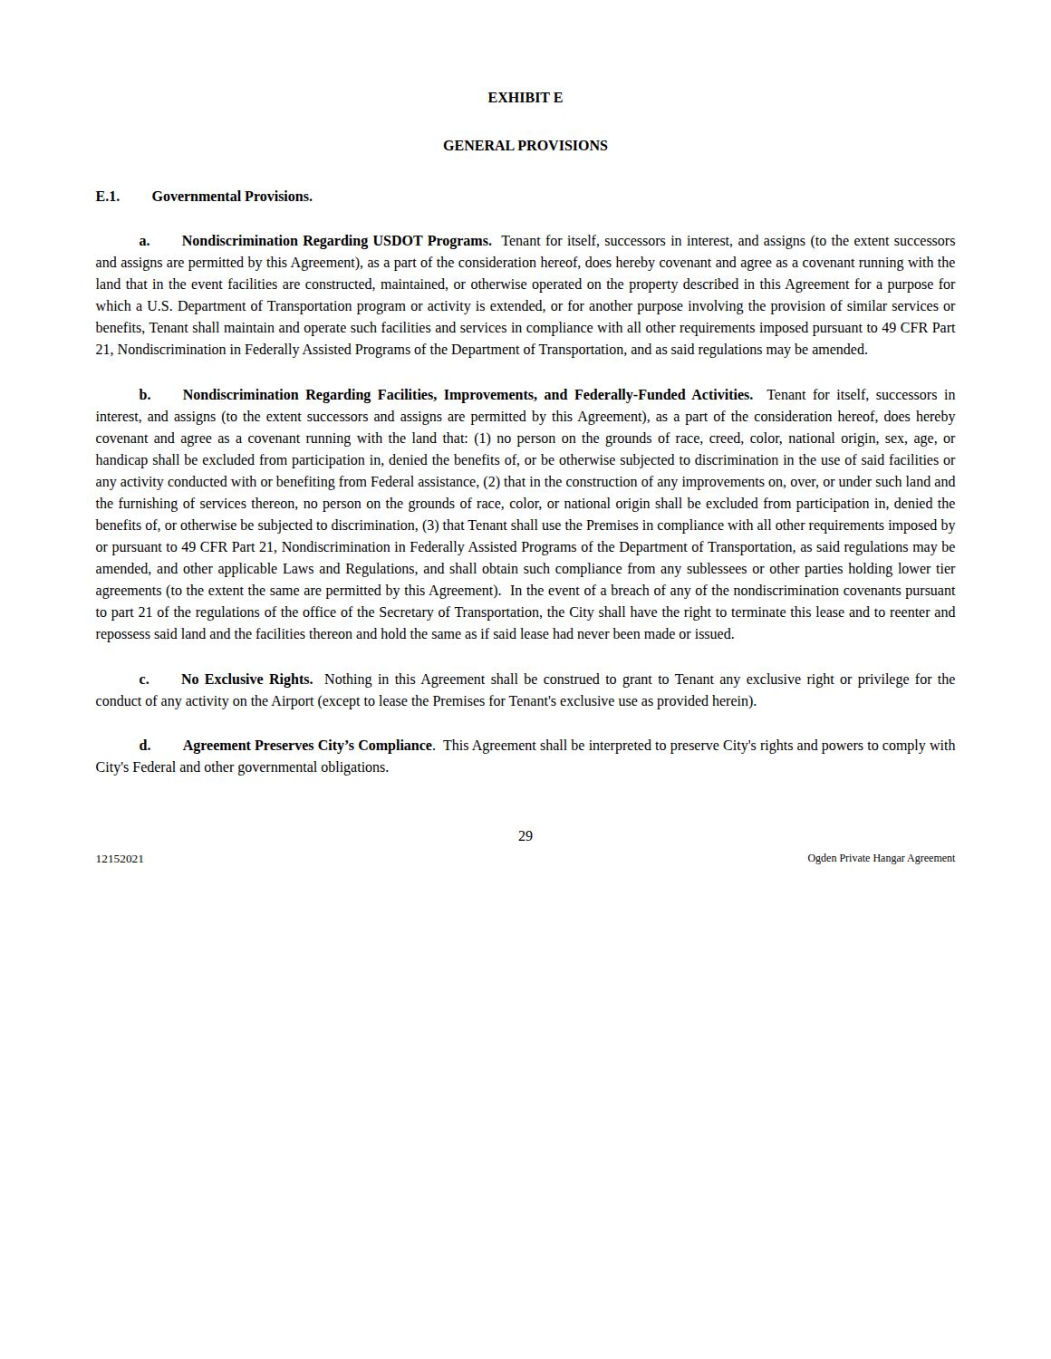EXHIBIT E
GENERAL PROVISIONS
E.1. Governmental Provisions.
a. Nondiscrimination Regarding USDOT Programs. Tenant for itself, successors in interest, and assigns (to the extent successors and assigns are permitted by this Agreement), as a part of the consideration hereof, does hereby covenant and agree as a covenant running with the land that in the event facilities are constructed, maintained, or otherwise operated on the property described in this Agreement for a purpose for which a U.S. Department of Transportation program or activity is extended, or for another purpose involving the provision of similar services or benefits, Tenant shall maintain and operate such facilities and services in compliance with all other requirements imposed pursuant to 49 CFR Part 21, Nondiscrimination in Federally Assisted Programs of the Department of Transportation, and as said regulations may be amended.
b. Nondiscrimination Regarding Facilities, Improvements, and Federally-Funded Activities. Tenant for itself, successors in interest, and assigns (to the extent successors and assigns are permitted by this Agreement), as a part of the consideration hereof, does hereby covenant and agree as a covenant running with the land that: (1) no person on the grounds of race, creed, color, national origin, sex, age, or handicap shall be excluded from participation in, denied the benefits of, or be otherwise subjected to discrimination in the use of said facilities or any activity conducted with or benefiting from Federal assistance, (2) that in the construction of any improvements on, over, or under such land and the furnishing of services thereon, no person on the grounds of race, color, or national origin shall be excluded from participation in, denied the benefits of, or otherwise be subjected to discrimination, (3) that Tenant shall use the Premises in compliance with all other requirements imposed by or pursuant to 49 CFR Part 21, Nondiscrimination in Federally Assisted Programs of the Department of Transportation, as said regulations may be amended, and other applicable Laws and Regulations, and shall obtain such compliance from any sublessees or other parties holding lower tier agreements (to the extent the same are permitted by this Agreement). In the event of a breach of any of the nondiscrimination covenants pursuant to part 21 of the regulations of the office of the Secretary of Transportation, the City shall have the right to terminate this lease and to reenter and repossess said land and the facilities thereon and hold the same as if said lease had never been made or issued.
c. No Exclusive Rights. Nothing in this Agreement shall be construed to grant to Tenant any exclusive right or privilege for the conduct of any activity on the Airport (except to lease the Premises for Tenant's exclusive use as provided herein).
d. Agreement Preserves City’s Compliance. This Agreement shall be interpreted to preserve City's rights and powers to comply with City's Federal and other governmental obligations.
29
12152021
Ogden Private Hangar Agreement